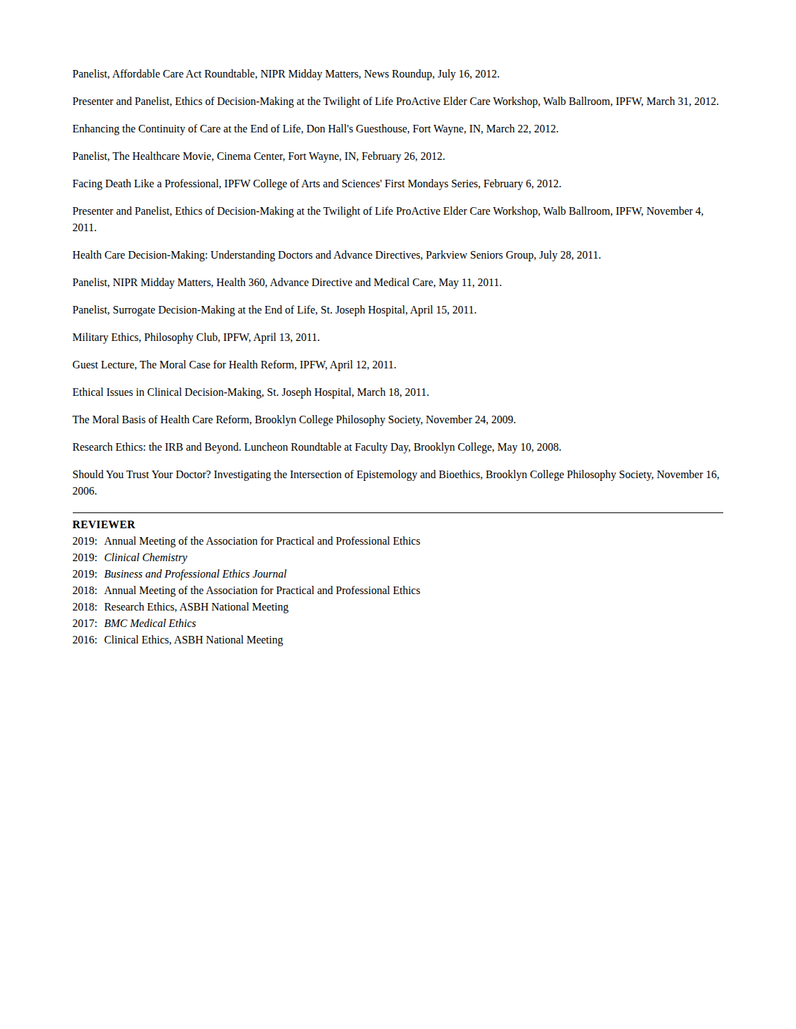Panelist, Affordable Care Act Roundtable, NIPR Midday Matters, News Roundup, July 16, 2012.
Presenter and Panelist, Ethics of Decision-Making at the Twilight of Life ProActive Elder Care Workshop, Walb Ballroom, IPFW, March 31, 2012.
Enhancing the Continuity of Care at the End of Life, Don Hall's Guesthouse, Fort Wayne, IN, March 22, 2012.
Panelist, The Healthcare Movie, Cinema Center, Fort Wayne, IN, February 26, 2012.
Facing Death Like a Professional, IPFW College of Arts and Sciences' First Mondays Series, February 6, 2012.
Presenter and Panelist, Ethics of Decision-Making at the Twilight of Life ProActive Elder Care Workshop, Walb Ballroom, IPFW, November 4, 2011.
Health Care Decision-Making: Understanding Doctors and Advance Directives, Parkview Seniors Group, July 28, 2011.
Panelist, NIPR Midday Matters, Health 360, Advance Directive and Medical Care, May 11, 2011.
Panelist, Surrogate Decision-Making at the End of Life, St. Joseph Hospital, April 15, 2011.
Military Ethics, Philosophy Club, IPFW, April 13, 2011.
Guest Lecture, The Moral Case for Health Reform, IPFW, April 12, 2011.
Ethical Issues in Clinical Decision-Making, St. Joseph Hospital, March 18, 2011.
The Moral Basis of Health Care Reform, Brooklyn College Philosophy Society, November 24, 2009.
Research Ethics: the IRB and Beyond. Luncheon Roundtable at Faculty Day, Brooklyn College, May 10, 2008.
Should You Trust Your Doctor? Investigating the Intersection of Epistemology and Bioethics, Brooklyn College Philosophy Society, November 16, 2006.
REVIEWER
| 2019: | Annual Meeting of the Association for Practical and Professional Ethics |
| 2019: | Clinical Chemistry |
| 2019: | Business and Professional Ethics Journal |
| 2018: | Annual Meeting of the Association for Practical and Professional Ethics |
| 2018: | Research Ethics, ASBH National Meeting |
| 2017: | BMC Medical Ethics |
| 2016: | Clinical Ethics, ASBH National Meeting |